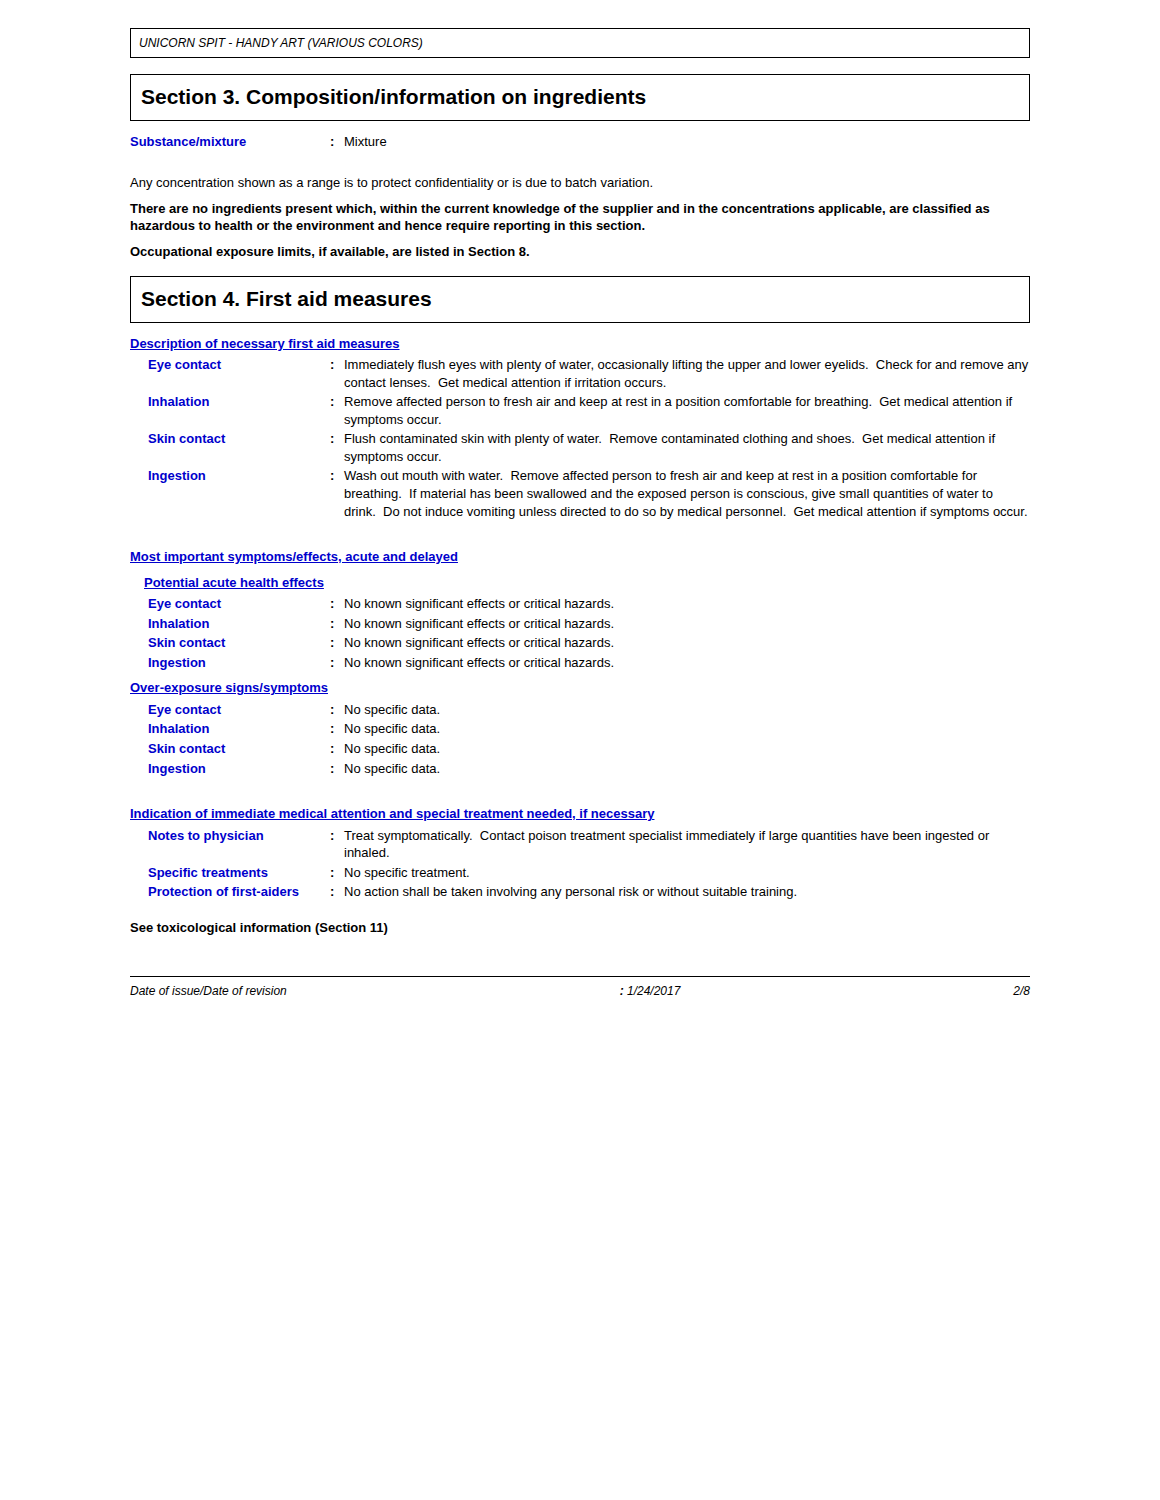UNICORN SPIT - HANDY ART (VARIOUS COLORS)
Section 3. Composition/information on ingredients
Substance/mixture
:
Mixture
Any concentration shown as a range is to protect confidentiality or is due to batch variation.
There are no ingredients present which, within the current knowledge of the supplier and in the concentrations applicable, are classified as hazardous to health or the environment and hence require reporting in this section.
Occupational exposure limits, if available, are listed in Section 8.
Section 4. First aid measures
Description of necessary first aid measures
Eye contact
:
Immediately flush eyes with plenty of water, occasionally lifting the upper and lower eyelids. Check for and remove any contact lenses. Get medical attention if irritation occurs.
Inhalation
:
Remove affected person to fresh air and keep at rest in a position comfortable for breathing. Get medical attention if symptoms occur.
Skin contact
:
Flush contaminated skin with plenty of water. Remove contaminated clothing and shoes. Get medical attention if symptoms occur.
Ingestion
:
Wash out mouth with water. Remove affected person to fresh air and keep at rest in a position comfortable for breathing. If material has been swallowed and the exposed person is conscious, give small quantities of water to drink. Do not induce vomiting unless directed to do so by medical personnel. Get medical attention if symptoms occur.
Most important symptoms/effects, acute and delayed
Potential acute health effects
Eye contact
:
No known significant effects or critical hazards.
Inhalation
:
No known significant effects or critical hazards.
Skin contact
:
No known significant effects or critical hazards.
Ingestion
:
No known significant effects or critical hazards.
Over-exposure signs/symptoms
Eye contact
:
No specific data.
Inhalation
:
No specific data.
Skin contact
:
No specific data.
Ingestion
:
No specific data.
Indication of immediate medical attention and special treatment needed, if necessary
Notes to physician
:
Treat symptomatically. Contact poison treatment specialist immediately if large quantities have been ingested or inhaled.
Specific treatments
:
No specific treatment.
Protection of first-aiders
:
No action shall be taken involving any personal risk or without suitable training.
See toxicological information (Section 11)
Date of issue/Date of revision
: 1/24/2017
2/8